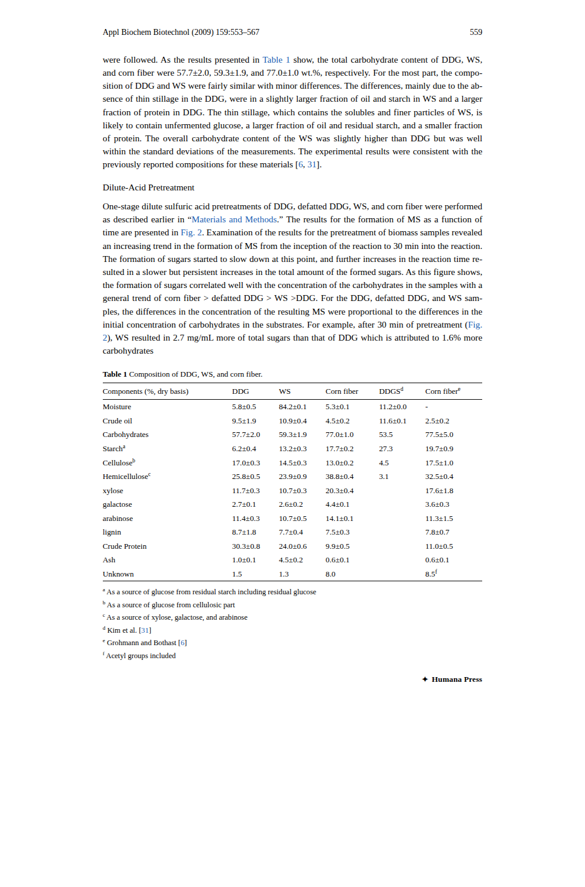Appl Biochem Biotechnol (2009) 159:553–567 559
were followed. As the results presented in Table 1 show, the total carbohydrate content of DDG, WS, and corn fiber were 57.7±2.0, 59.3±1.9, and 77.0±1.0 wt.%, respectively. For the most part, the composition of DDG and WS were fairly similar with minor differences. The differences, mainly due to the absence of thin stillage in the DDG, were in a slightly larger fraction of oil and starch in WS and a larger fraction of protein in DDG. The thin stillage, which contains the solubles and finer particles of WS, is likely to contain unfermented glucose, a larger fraction of oil and residual starch, and a smaller fraction of protein. The overall carbohydrate content of the WS was slightly higher than DDG but was well within the standard deviations of the measurements. The experimental results were consistent with the previously reported compositions for these materials [6, 31].
Dilute-Acid Pretreatment
One-stage dilute sulfuric acid pretreatments of DDG, defatted DDG, WS, and corn fiber were performed as described earlier in “Materials and Methods.” The results for the formation of MS as a function of time are presented in Fig. 2. Examination of the results for the pretreatment of biomass samples revealed an increasing trend in the formation of MS from the inception of the reaction to 30 min into the reaction. The formation of sugars started to slow down at this point, and further increases in the reaction time resulted in a slower but persistent increases in the total amount of the formed sugars. As this figure shows, the formation of sugars correlated well with the concentration of the carbohydrates in the samples with a general trend of corn fiber > defatted DDG > WS >DDG. For the DDG, defatted DDG, and WS samples, the differences in the concentration of the resulting MS were proportional to the differences in the initial concentration of carbohydrates in the substrates. For example, after 30 min of pretreatment (Fig. 2), WS resulted in 2.7 mg/mL more of total sugars than that of DDG which is attributed to 1.6% more carbohydrates
Table 1 Composition of DDG, WS, and corn fiber.
| Components (%, dry basis) | DDG | WS | Corn fiber | DDGS d | Corn fiber e |
| --- | --- | --- | --- | --- | --- |
| Moisture | 5.8±0.5 | 84.2±0.1 | 5.3±0.1 | 11.2±0.0 | - |
| Crude oil | 9.5±1.9 | 10.9±0.4 | 4.5±0.2 | 11.6±0.1 | 2.5±0.2 |
| Carbohydrates | 57.7±2.0 | 59.3±1.9 | 77.0±1.0 | 53.5 | 77.5±5.0 |
| Starch a | 6.2±0.4 | 13.2±0.3 | 17.7±0.2 | 27.3 | 19.7±0.9 |
| Cellulose b | 17.0±0.3 | 14.5±0.3 | 13.0±0.2 | 4.5 | 17.5±1.0 |
| Hemicellulose c | 25.8±0.5 | 23.9±0.9 | 38.8±0.4 | 3.1 | 32.5±0.4 |
| xylose | 11.7±0.3 | 10.7±0.3 | 20.3±0.4 | | 17.6±1.8 |
| galactose | 2.7±0.1 | 2.6±0.2 | 4.4±0.1 | | 3.6±0.3 |
| arabinose | 11.4±0.3 | 10.7±0.5 | 14.1±0.1 | | 11.3±1.5 |
| lignin | 8.7±1.8 | 7.7±0.4 | 7.5±0.3 | | 7.8±0.7 |
| Crude Protein | 30.3±0.8 | 24.0±0.6 | 9.9±0.5 | | 11.0±0.5 |
| Ash | 1.0±0.1 | 4.5±0.2 | 0.6±0.1 | | 0.6±0.1 |
| Unknown | 1.5 | 1.3 | 8.0 | | 8.5 f |
a As a source of glucose from residual starch including residual glucose
b As a source of glucose from cellulosic part
c As a source of xylose, galactose, and arabinose
d Kim et al. [31]
e Grohmann and Bothast [6]
f Acetyl groups included
✦Humana Press